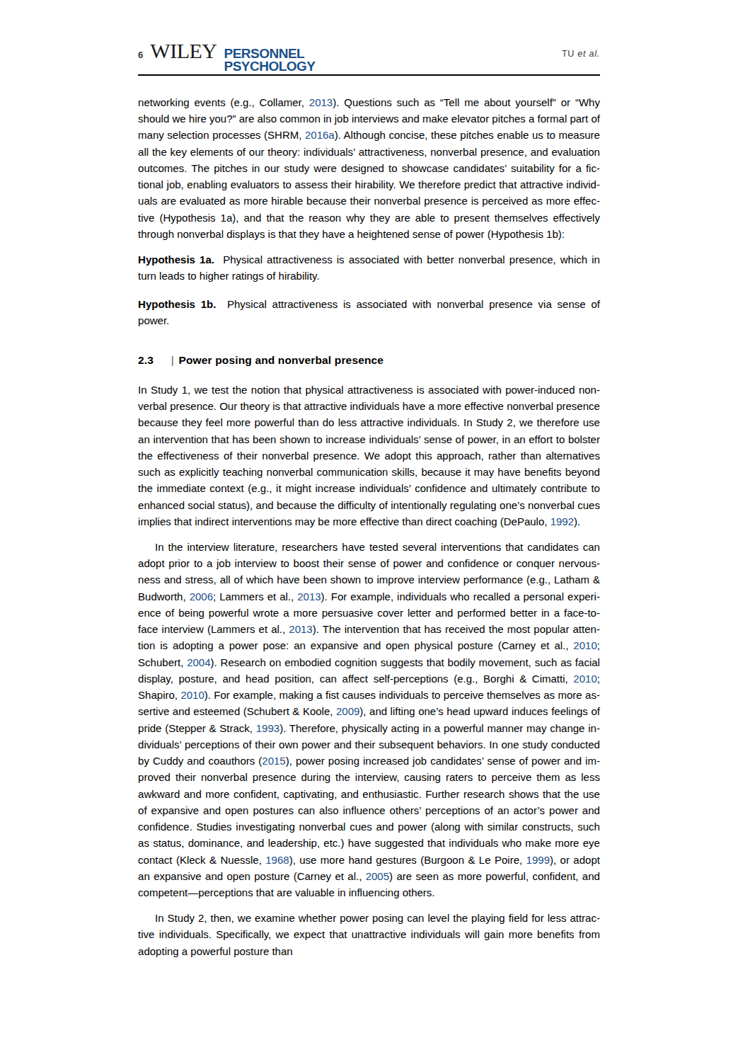6 WILEY PERSONNEL PSYCHOLOGY
TU et al.
networking events (e.g., Collamer, 2013). Questions such as “Tell me about yourself” or “Why should we hire you?” are also common in job interviews and make elevator pitches a formal part of many selection processes (SHRM, 2016a). Although concise, these pitches enable us to measure all the key elements of our theory: individuals’ attractiveness, nonverbal presence, and evaluation outcomes. The pitches in our study were designed to showcase candidates’ suitability for a fictional job, enabling evaluators to assess their hirability. We therefore predict that attractive individuals are evaluated as more hirable because their nonverbal presence is perceived as more effective (Hypothesis 1a), and that the reason why they are able to present themselves effectively through nonverbal displays is that they have a heightened sense of power (Hypothesis 1b):
Hypothesis 1a. Physical attractiveness is associated with better nonverbal presence, which in turn leads to higher ratings of hirability.
Hypothesis 1b. Physical attractiveness is associated with nonverbal presence via sense of power.
2.3|Power posing and nonverbal presence
In Study 1, we test the notion that physical attractiveness is associated with power-induced nonverbal presence. Our theory is that attractive individuals have a more effective nonverbal presence because they feel more powerful than do less attractive individuals. In Study 2, we therefore use an intervention that has been shown to increase individuals’ sense of power, in an effort to bolster the effectiveness of their nonverbal presence. We adopt this approach, rather than alternatives such as explicitly teaching nonverbal communication skills, because it may have benefits beyond the immediate context (e.g., it might increase individuals’ confidence and ultimately contribute to enhanced social status), and because the difficulty of intentionally regulating one’s nonverbal cues implies that indirect interventions may be more effective than direct coaching (DePaulo, 1992).
In the interview literature, researchers have tested several interventions that candidates can adopt prior to a job interview to boost their sense of power and confidence or conquer nervousness and stress, all of which have been shown to improve interview performance (e.g., Latham & Budworth, 2006; Lammers et al., 2013). For example, individuals who recalled a personal experience of being powerful wrote a more persuasive cover letter and performed better in a face-to-face interview (Lammers et al., 2013). The intervention that has received the most popular attention is adopting a power pose: an expansive and open physical posture (Carney et al., 2010; Schubert, 2004). Research on embodied cognition suggests that bodily movement, such as facial display, posture, and head position, can affect self-perceptions (e.g., Borghi & Cimatti, 2010; Shapiro, 2010). For example, making a fist causes individuals to perceive themselves as more assertive and esteemed (Schubert & Koole, 2009), and lifting one’s head upward induces feelings of pride (Stepper & Strack, 1993). Therefore, physically acting in a powerful manner may change individuals’ perceptions of their own power and their subsequent behaviors. In one study conducted by Cuddy and coauthors (2015), power posing increased job candidates’ sense of power and improved their nonverbal presence during the interview, causing raters to perceive them as less awkward and more confident, captivating, and enthusiastic. Further research shows that the use of expansive and open postures can also influence others’ perceptions of an actor’s power and confidence. Studies investigating nonverbal cues and power (along with similar constructs, such as status, dominance, and leadership, etc.) have suggested that individuals who make more eye contact (Kleck & Nuessle, 1968), use more hand gestures (Burgoon & Le Poire, 1999), or adopt an expansive and open posture (Carney et al., 2005) are seen as more powerful, confident, and competent—perceptions that are valuable in influencing others.
In Study 2, then, we examine whether power posing can level the playing field for less attractive individuals. Specifically, we expect that unattractive individuals will gain more benefits from adopting a powerful posture than